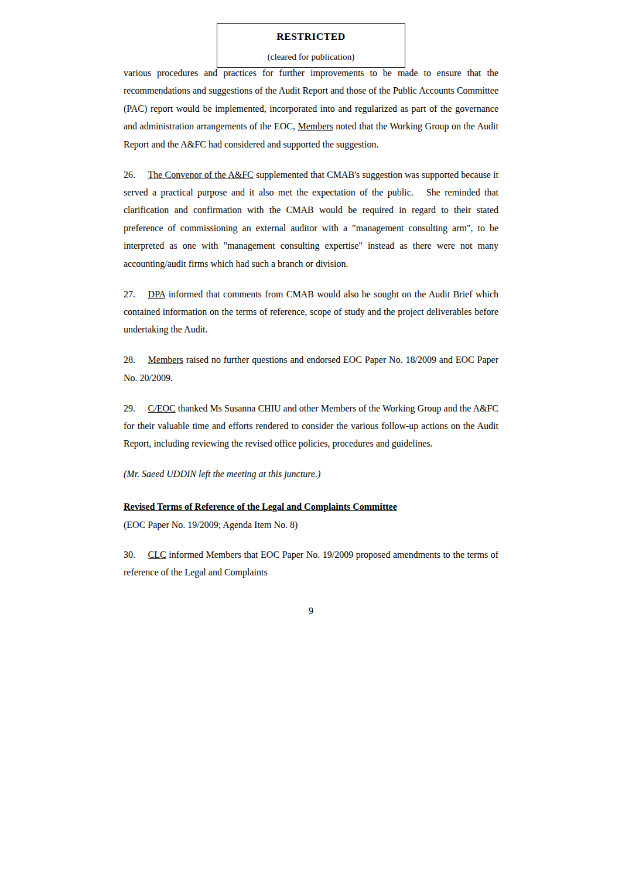RESTRICTED (cleared for publication)
various procedures and practices for further improvements to be made to ensure that the recommendations and suggestions of the Audit Report and those of the Public Accounts Committee (PAC) report would be implemented, incorporated into and regularized as part of the governance and administration arrangements of the EOC, Members noted that the Working Group on the Audit Report and the A&FC had considered and supported the suggestion.
26. The Convenor of the A&FC supplemented that CMAB's suggestion was supported because it served a practical purpose and it also met the expectation of the public. She reminded that clarification and confirmation with the CMAB would be required in regard to their stated preference of commissioning an external auditor with a "management consulting arm", to be interpreted as one with "management consulting expertise" instead as there were not many accounting/audit firms which had such a branch or division.
27. DPA informed that comments from CMAB would also be sought on the Audit Brief which contained information on the terms of reference, scope of study and the project deliverables before undertaking the Audit.
28. Members raised no further questions and endorsed EOC Paper No. 18/2009 and EOC Paper No. 20/2009.
29. C/EOC thanked Ms Susanna CHIU and other Members of the Working Group and the A&FC for their valuable time and efforts rendered to consider the various follow-up actions on the Audit Report, including reviewing the revised office policies, procedures and guidelines.
(Mr. Saeed UDDIN left the meeting at this juncture.)
Revised Terms of Reference of the Legal and Complaints Committee
(EOC Paper No. 19/2009; Agenda Item No. 8)
30. CLC informed Members that EOC Paper No. 19/2009 proposed amendments to the terms of reference of the Legal and Complaints
9